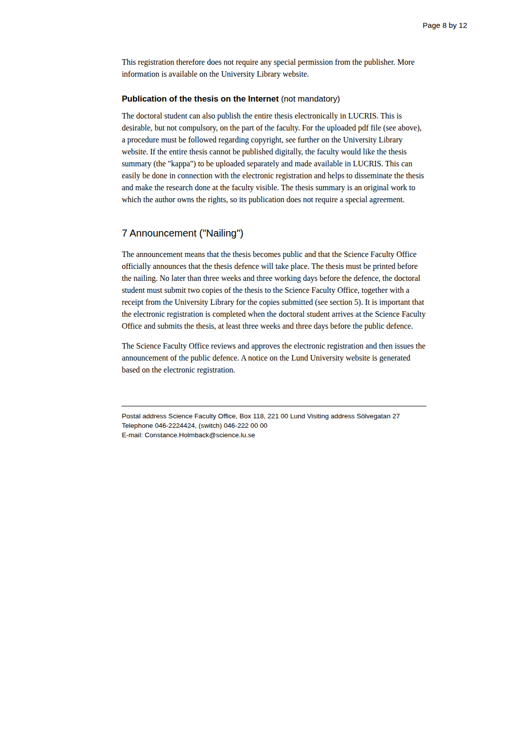Page 8 by 12
This registration therefore does not require any special permission from the publisher. More information is available on the University Library website.
Publication of the thesis on the Internet (not mandatory)
The doctoral student can also publish the entire thesis electronically in LUCRIS. This is desirable, but not compulsory, on the part of the faculty. For the uploaded pdf file (see above), a procedure must be followed regarding copyright, see further on the University Library website. If the entire thesis cannot be published digitally, the faculty would like the thesis summary (the "kappa") to be uploaded separately and made available in LUCRIS. This can easily be done in connection with the electronic registration and helps to disseminate the thesis and make the research done at the faculty visible. The thesis summary is an original work to which the author owns the rights, so its publication does not require a special agreement.
7 Announcement ("Nailing")
The announcement means that the thesis becomes public and that the Science Faculty Office officially announces that the thesis defence will take place. The thesis must be printed before the nailing. No later than three weeks and three working days before the defence, the doctoral student must submit two copies of the thesis to the Science Faculty Office, together with a receipt from the University Library for the copies submitted (see section 5). It is important that the electronic registration is completed when the doctoral student arrives at the Science Faculty Office and submits the thesis, at least three weeks and three days before the public defence.
The Science Faculty Office reviews and approves the electronic registration and then issues the announcement of the public defence. A notice on the Lund University website is generated based on the electronic registration.
Postal address Science Faculty Office, Box 118, 221 00 Lund Visiting address Sölvegatan 27 Telephone 046-2224424, (switch) 046-222 00 00
E-mail: Constance.Holmback@science.lu.se